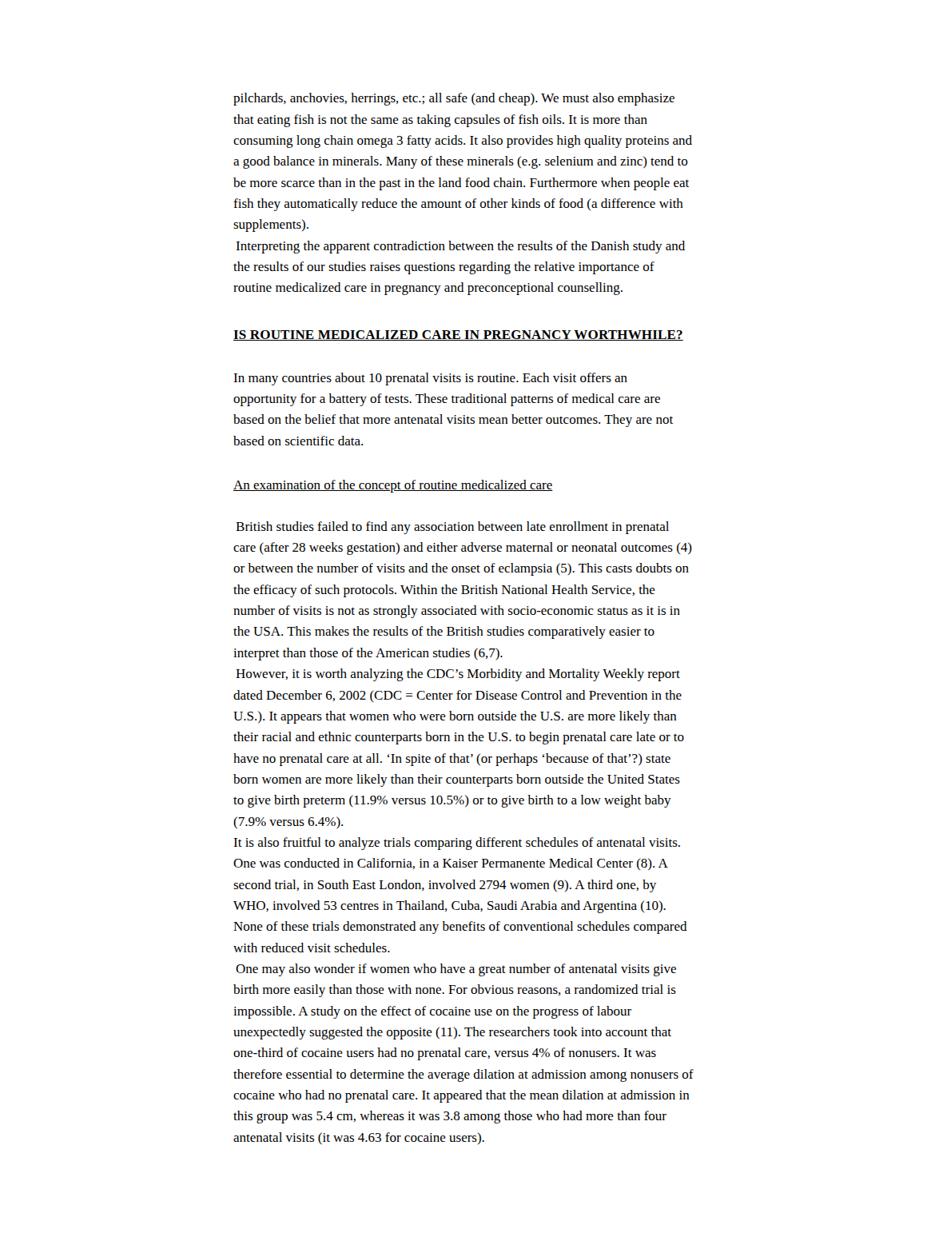pilchards, anchovies, herrings, etc.; all safe (and cheap). We must also emphasize that eating fish is not the same as taking capsules of fish oils. It is more than consuming long chain omega 3 fatty acids. It also provides high quality proteins and a good balance in minerals. Many of these minerals (e.g. selenium and zinc) tend to be more scarce than in the past in the land food chain. Furthermore when people eat fish they automatically reduce the amount of other kinds of food (a difference with supplements).
Interpreting the apparent contradiction between the results of the Danish study and the results of our studies raises questions regarding the relative importance of routine medicalized care in pregnancy and preconceptional counselling.
Is routine medicalized care in pregnancy worthwhile?
In many countries about 10 prenatal visits is routine. Each visit offers an opportunity for a battery of tests. These traditional patterns of medical care are based on the belief that more antenatal visits mean better outcomes. They are not based on scientific data.
An examination of the concept of routine medicalized care
British studies failed to find any association between late enrollment in prenatal care (after 28 weeks gestation) and either adverse maternal or neonatal outcomes (4) or between the number of visits and the onset of eclampsia (5). This casts doubts on the efficacy of such protocols. Within the British National Health Service, the number of visits is not as strongly associated with socio-economic status as it is in the USA. This makes the results of the British studies comparatively easier to interpret than those of the American studies (6,7).
However, it is worth analyzing the CDC’s Morbidity and Mortality Weekly report dated December 6, 2002 (CDC = Center for Disease Control and Prevention in the U.S.). It appears that women who were born outside the U.S. are more likely than their racial and ethnic counterparts born in the U.S. to begin prenatal care late or to have no prenatal care at all. ‘In spite of that’ (or perhaps ‘because of that’?) state born women are more likely than their counterparts born outside the United States to give birth preterm (11.9% versus 10.5%) or to give birth to a low weight baby (7.9% versus 6.4%).
It is also fruitful to analyze trials comparing different schedules of antenatal visits. One was conducted in California, in a Kaiser Permanente Medical Center (8). A second trial, in South East London, involved 2794 women (9). A third one, by WHO, involved 53 centres in Thailand, Cuba, Saudi Arabia and Argentina (10). None of these trials demonstrated any benefits of conventional schedules compared with reduced visit schedules.
One may also wonder if women who have a great number of antenatal visits give birth more easily than those with none. For obvious reasons, a randomized trial is impossible. A study on the effect of cocaine use on the progress of labour unexpectedly suggested the opposite (11). The researchers took into account that one-third of cocaine users had no prenatal care, versus 4% of nonusers. It was therefore essential to determine the average dilation at admission among nonusers of cocaine who had no prenatal care. It appeared that the mean dilation at admission in this group was 5.4 cm, whereas it was 3.8 among those who had more than four antenatal visits (it was 4.63 for cocaine users).